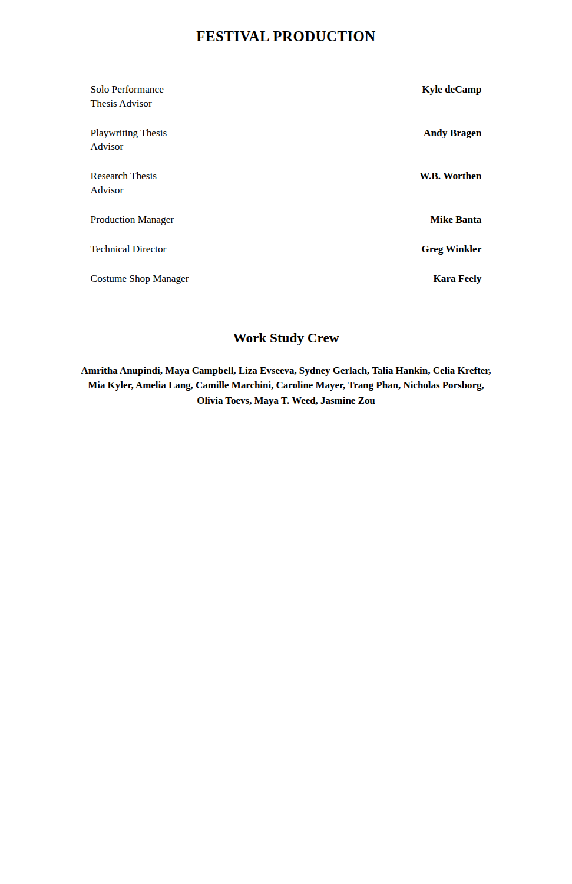FESTIVAL PRODUCTION
| Solo Performance Thesis Advisor | Kyle deCamp |
| Playwriting Thesis Advisor | Andy Bragen |
| Research Thesis Advisor | W.B. Worthen |
| Production Manager | Mike Banta |
| Technical Director | Greg Winkler |
| Costume Shop Manager | Kara Feely |
Work Study Crew
Amritha Anupindi, Maya Campbell, Liza Evseeva, Sydney Gerlach, Talia Hankin, Celia Krefter, Mia Kyler, Amelia Lang, Camille Marchini, Caroline Mayer, Trang Phan, Nicholas Porsborg, Olivia Toevs, Maya T. Weed, Jasmine Zou